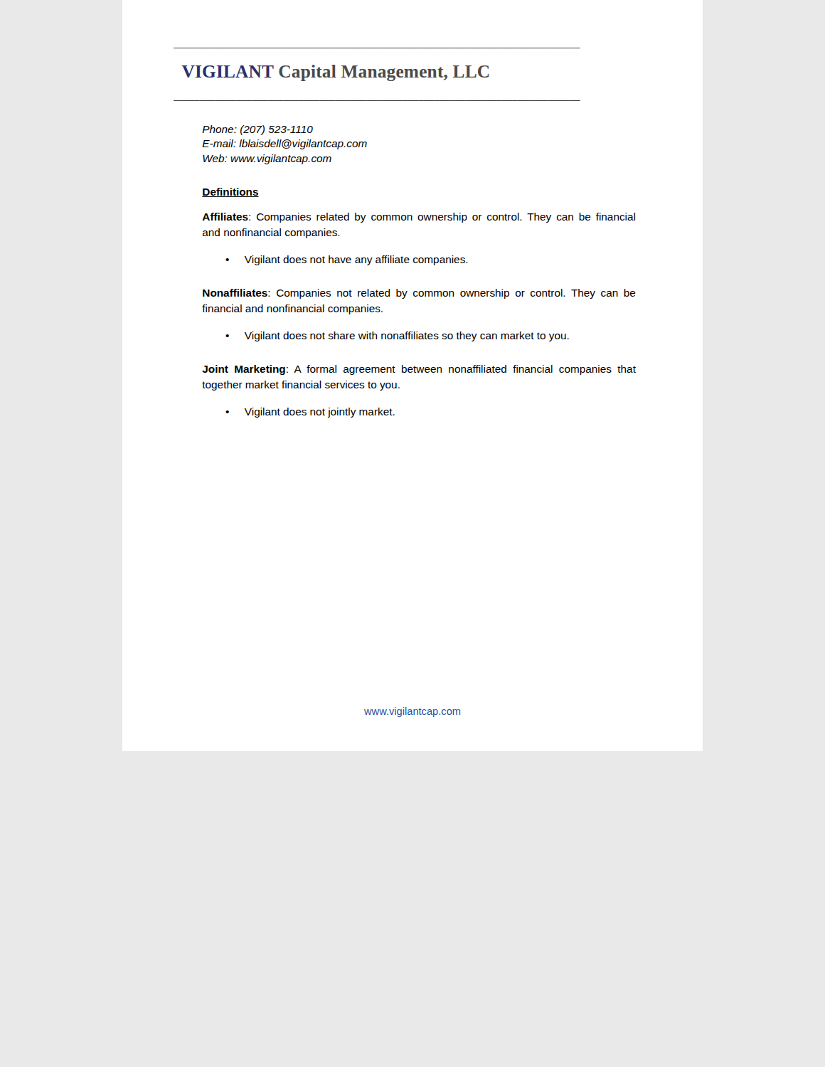______________________________________________________________________________
VIGILANT Capital Management, LLC
______________________________________________________________________________
Phone: (207) 523-1110
E-mail: lblaisdell@vigilantcap.com
Web: www.vigilantcap.com
Definitions
Affiliates: Companies related by common ownership or control. They can be financial and nonfinancial companies.
Vigilant does not have any affiliate companies.
Nonaffiliates: Companies not related by common ownership or control. They can be financial and nonfinancial companies.
Vigilant does not share with nonaffiliates so they can market to you.
Joint Marketing: A formal agreement between nonaffiliated financial companies that together market financial services to you.
Vigilant does not jointly market.
www.vigilantcap.com